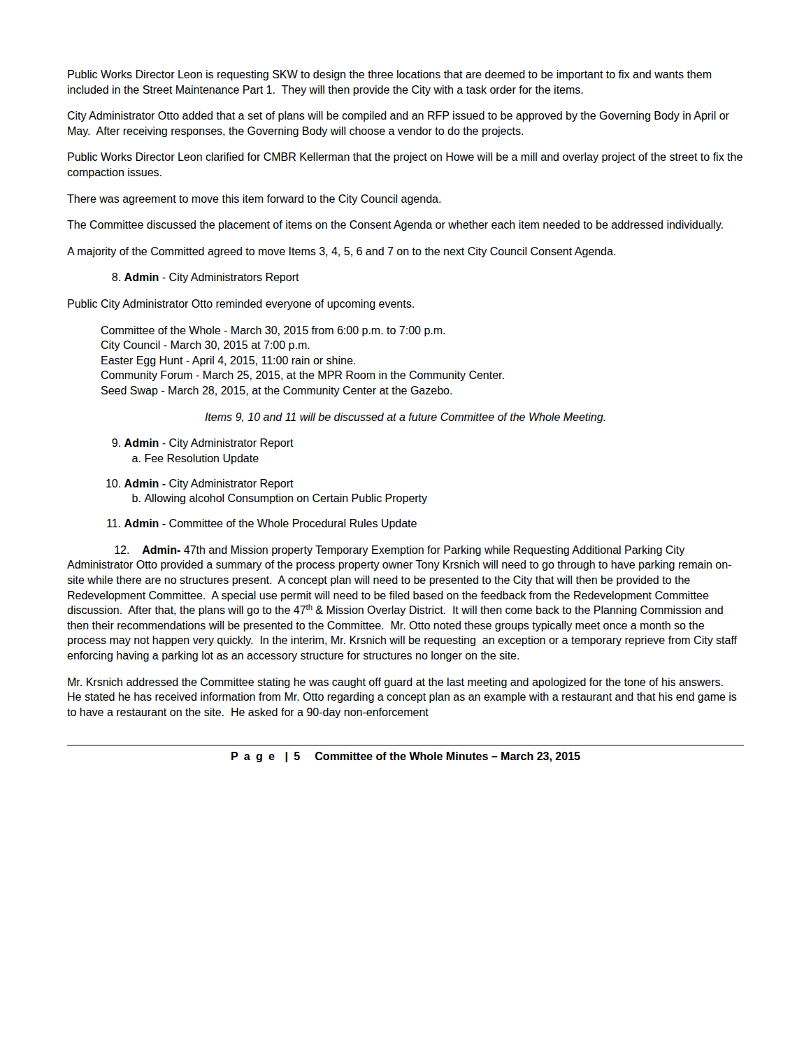Public Works Director Leon is requesting SKW to design the three locations that are deemed to be important to fix and wants them included in the Street Maintenance Part 1. They will then provide the City with a task order for the items.
City Administrator Otto added that a set of plans will be compiled and an RFP issued to be approved by the Governing Body in April or May. After receiving responses, the Governing Body will choose a vendor to do the projects.
Public Works Director Leon clarified for CMBR Kellerman that the project on Howe will be a mill and overlay project of the street to fix the compaction issues.
There was agreement to move this item forward to the City Council agenda.
The Committee discussed the placement of items on the Consent Agenda or whether each item needed to be addressed individually.
A majority of the Committed agreed to move Items 3, 4, 5, 6 and 7 on to the next City Council Consent Agenda.
Admin - City Administrators Report
Public City Administrator Otto reminded everyone of upcoming events.
Committee of the Whole - March 30, 2015 from 6:00 p.m. to 7:00 p.m.
City Council - March 30, 2015 at 7:00 p.m.
Easter Egg Hunt - April 4, 2015, 11:00 rain or shine.
Community Forum - March 25, 2015, at the MPR Room in the Community Center.
Seed Swap - March 28, 2015, at the Community Center at the Gazebo.
Items 9, 10 and 11 will be discussed at a future Committee of the Whole Meeting.
Admin - City Administrator Report
Fee Resolution Update
Admin - City Administrator Report
Allowing alcohol Consumption on Certain Public Property
Admin - Committee of the Whole Procedural Rules Update
12. Admin- 47th and Mission property Temporary Exemption for Parking while Requesting Additional Parking City Administrator Otto provided a summary of the process property owner Tony Krsnich will need to go through to have parking remain on-site while there are no structures present. A concept plan will need to be presented to the City that will then be provided to the Redevelopment Committee. A special use permit will need to be filed based on the feedback from the Redevelopment Committee discussion. After that, the plans will go to the 47th & Mission Overlay District. It will then come back to the Planning Commission and then their recommendations will be presented to the Committee. Mr. Otto noted these groups typically meet once a month so the process may not happen very quickly. In the interim, Mr. Krsnich will be requesting an exception or a temporary reprieve from City staff enforcing having a parking lot as an accessory structure for structures no longer on the site.
Mr. Krsnich addressed the Committee stating he was caught off guard at the last meeting and apologized for the tone of his answers. He stated he has received information from Mr. Otto regarding a concept plan as an example with a restaurant and that his end game is to have a restaurant on the site. He asked for a 90-day non-enforcement
P a g e | 5 Committee of the Whole Minutes – March 23, 2015